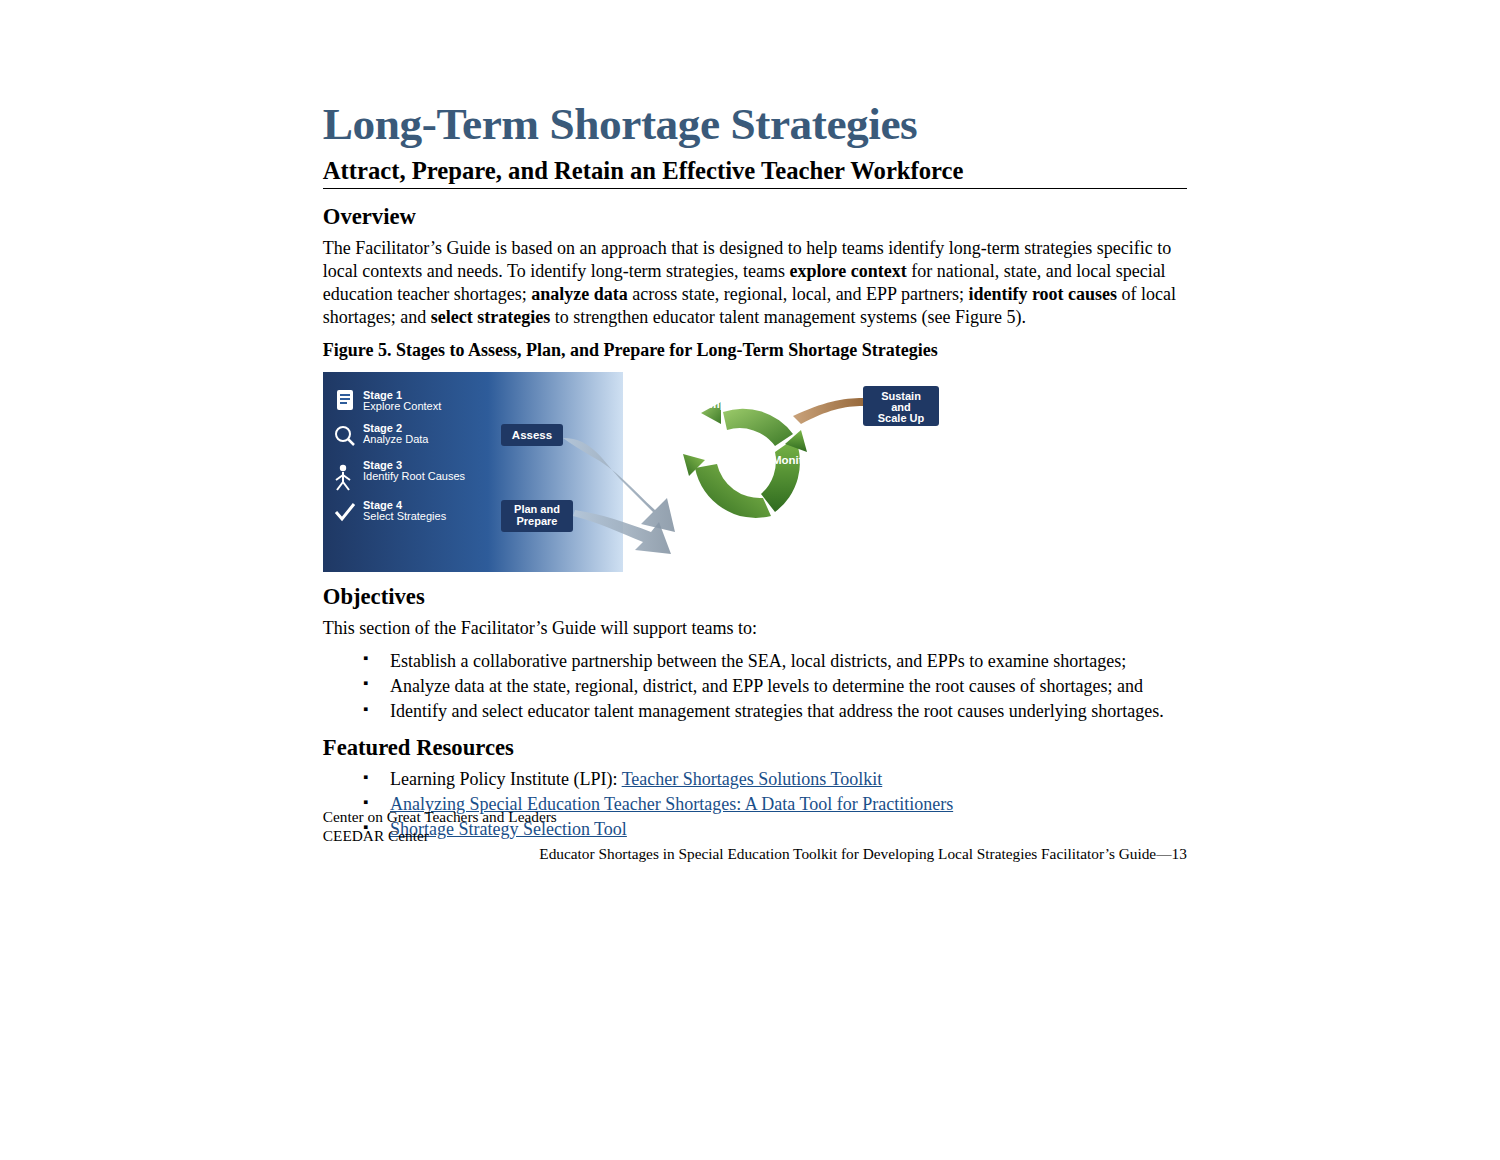Long-Term Shortage Strategies
Attract, Prepare, and Retain an Effective Teacher Workforce
Overview
The Facilitator’s Guide is based on an approach that is designed to help teams identify long-term strategies specific to local contexts and needs. To identify long-term strategies, teams explore context for national, state, and local special education teacher shortages; analyze data across state, regional, local, and EPP partners; identify root causes of local shortages; and select strategies to strengthen educator talent management systems (see Figure 5).
Figure 5. Stages to Assess, Plan, and Prepare for Long-Term Shortage Strategies
Stage 1 Explore Context Stage 2 Analyze Data Stage 3 Identify Root Causes Stage 4 Select Strategies Assess Plan and Prepare Implement Monitor Improve Sustain and Scale Up
Objectives
This section of the Facilitator’s Guide will support teams to:
Establish a collaborative partnership between the SEA, local districts, and EPPs to examine shortages;
Analyze data at the state, regional, district, and EPP levels to determine the root causes of shortages; and
Identify and select educator talent management strategies that address the root causes underlying shortages.
Featured Resources
Learning Policy Institute (LPI): Teacher Shortages Solutions Toolkit
Analyzing Special Education Teacher Shortages: A Data Tool for Practitioners
Shortage Strategy Selection Tool
Center on Great Teachers and Leaders
CEEDAR Center
Educator Shortages in Special Education Toolkit for Developing Local Strategies Facilitator’s Guide—13